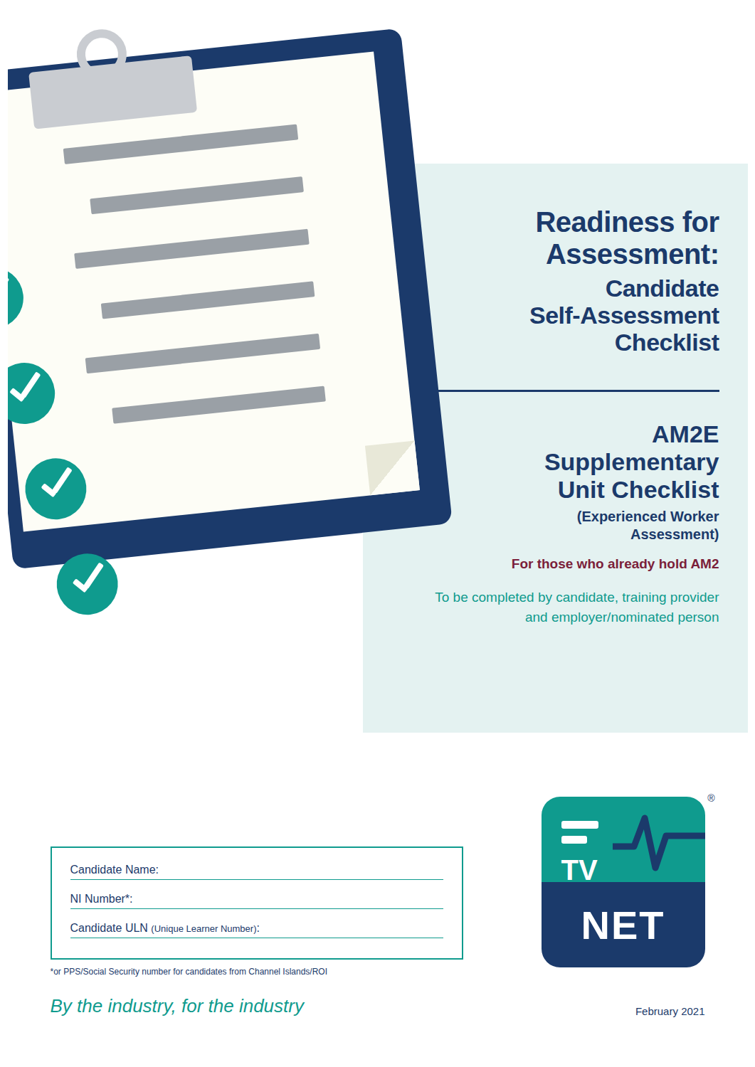Readiness for Assessment: Candidate
Self-Assessment
Checklist
AM2E
Supplementary
Unit Checklist (Experienced Worker
Assessment)
For those who already hold AM2
To be completed by candidate, training provider
and employer/nominated person
Candidate Name:
NI Number*:
Candidate ULN (Unique Learner Number):
*or PPS/Social Security number for candidates from Channel Islands/ROI
By the industry, for the industry
®
TV
NET
February 2021